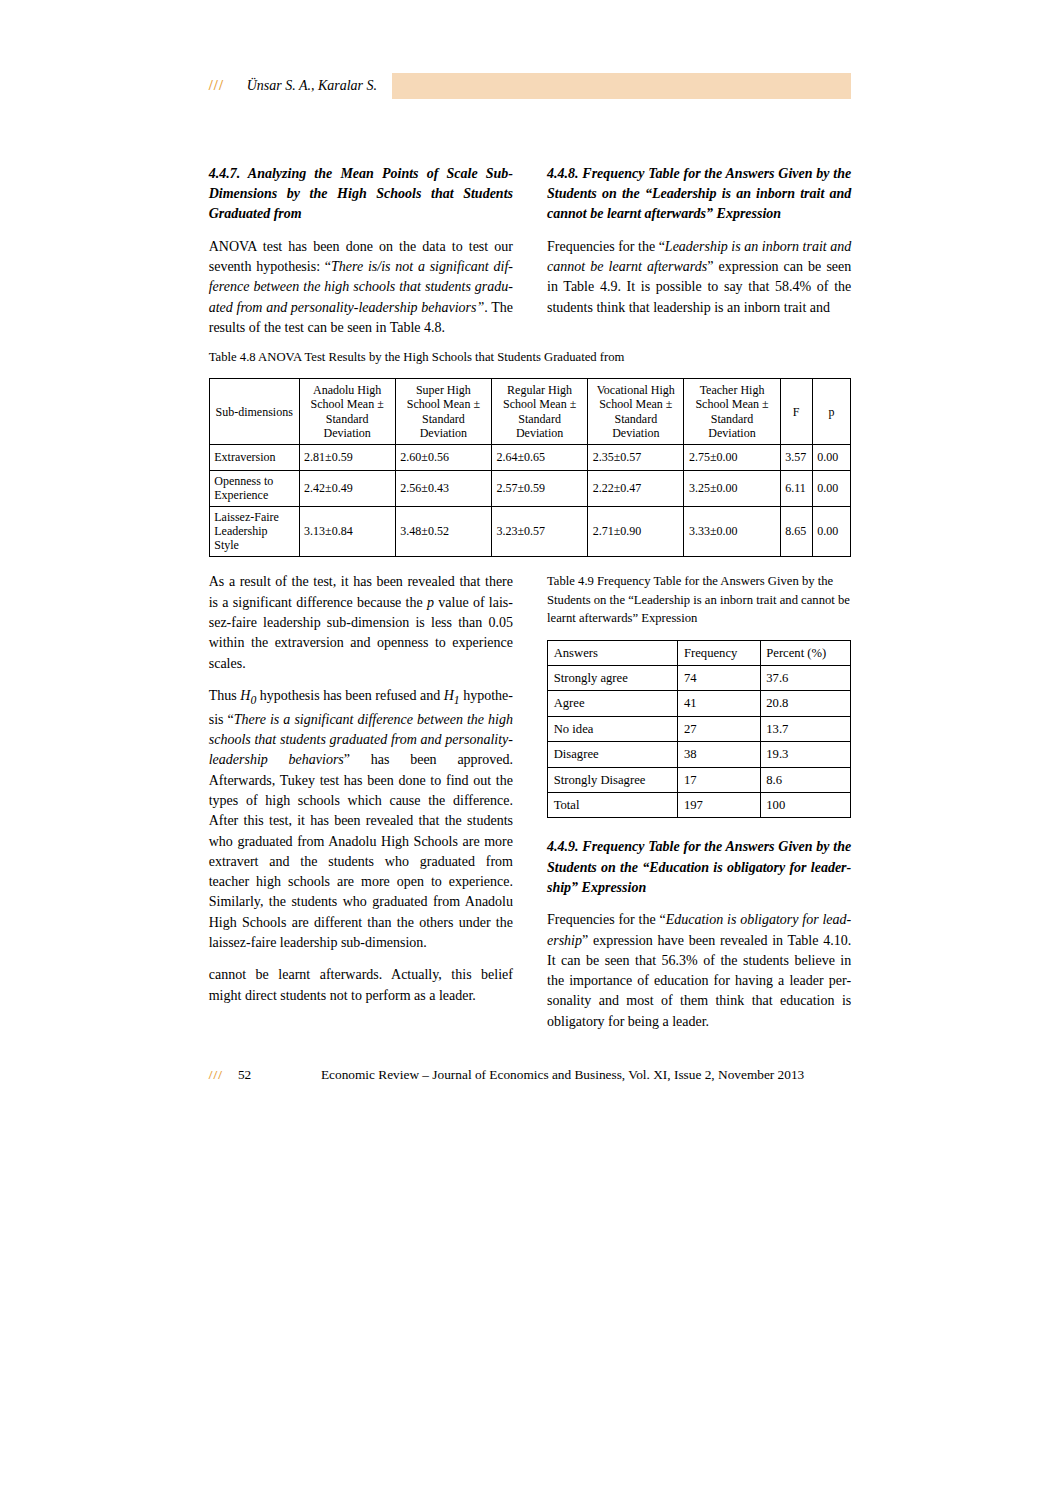///
Ünsar S. A., Karalar S.
4.4.7. Analyzing the Mean Points of Scale Sub-Dimensions by the High Schools that Students Graduated from
ANOVA test has been done on the data to test our seventh hypothesis: “There is/is not a significant difference between the high schools that students graduated from and personality-leadership behaviors”. The results of the test can be seen in Table 4.8.
4.4.8. Frequency Table for the Answers Given by the Students on the “Leadership is an inborn trait and cannot be learnt afterwards” Expression
Frequencies for the “Leadership is an inborn trait and cannot be learnt afterwards” expression can be seen in Table 4.9. It is possible to say that 58.4% of the students think that leadership is an inborn trait and
Table 4.8 ANOVA Test Results by the High Schools that Students Graduated from
| Sub-dimensions | Anadolu High School Mean ± Standard Deviation | Super High School Mean ± Standard Deviation | Regular High School Mean ± Standard Deviation | Vocational High School Mean ± Standard Deviation | Teacher High School Mean ± Standard Deviation | F | p |
| --- | --- | --- | --- | --- | --- | --- | --- |
| Extraversion | 2.81±0.59 | 2.60±0.56 | 2.64±0.65 | 2.35±0.57 | 2.75±0.00 | 3.57 | 0.00 |
| Openness to Experience | 2.42±0.49 | 2.56±0.43 | 2.57±0.59 | 2.22±0.47 | 3.25±0.00 | 6.11 | 0.00 |
| Laissez-Faire Leadership Style | 3.13±0.84 | 3.48±0.52 | 3.23±0.57 | 2.71±0.90 | 3.33±0.00 | 8.65 | 0.00 |
As a result of the test, it has been revealed that there is a significant difference because the p value of laissez-faire leadership sub-dimension is less than 0.05 within the extraversion and openness to experience scales.
Thus H0 hypothesis has been refused and H1 hypothesis “There is a significant difference between the high schools that students graduated from and personality-leadership behaviors” has been approved. Afterwards, Tukey test has been done to find out the types of high schools which cause the difference. After this test, it has been revealed that the students who graduated from Anadolu High Schools are more extravert and the students who graduated from teacher high schools are more open to experience. Similarly, the students who graduated from Anadolu High Schools are different than the others under the laissez-faire leadership sub-dimension.
cannot be learnt afterwards. Actually, this belief might direct students not to perform as a leader.
Table 4.9 Frequency Table for the Answers Given by the Students on the “Leadership is an inborn trait and cannot be learnt afterwards” Expression
| Answers | Frequency | Percent (%) |
| --- | --- | --- |
| Strongly agree | 74 | 37.6 |
| Agree | 41 | 20.8 |
| No idea | 27 | 13.7 |
| Disagree | 38 | 19.3 |
| Strongly Disagree | 17 | 8.6 |
| Total | 197 | 100 |
4.4.9. Frequency Table for the Answers Given by the Students on the “Education is obligatory for leadership” Expression
Frequencies for the “Education is obligatory for leadership” expression have been revealed in Table 4.10. It can be seen that 56.3% of the students believe in the importance of education for having a leader personality and most of them think that education is obligatory for being a leader.
/// 52 Economic Review – Journal of Economics and Business, Vol. XI, Issue 2, November 2013